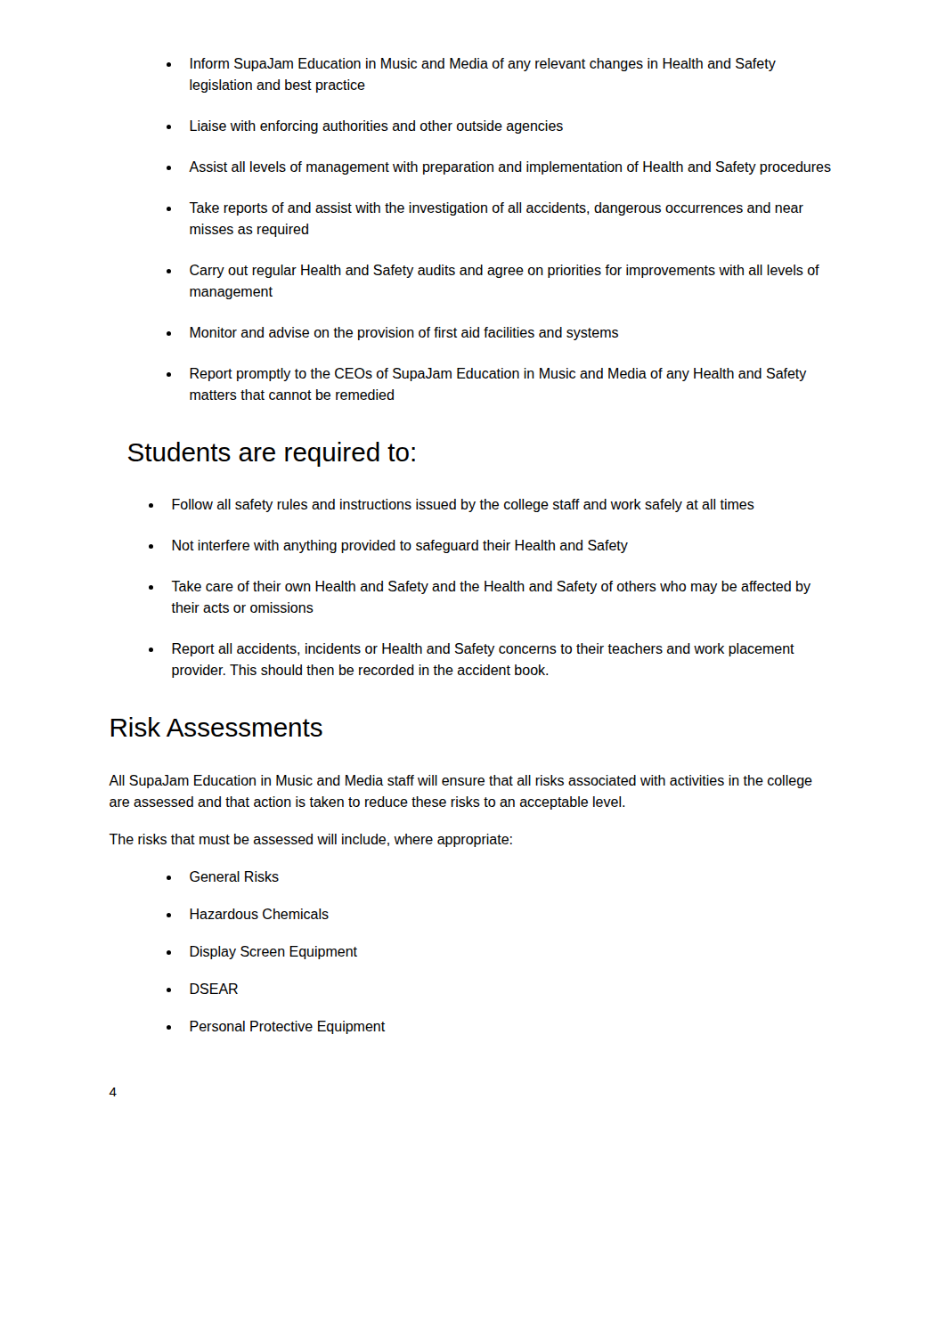Inform SupaJam Education in Music and Media of any relevant changes in Health and Safety legislation and best practice
Liaise with enforcing authorities and other outside agencies
Assist all levels of management with preparation and implementation of Health and Safety procedures
Take reports of and assist with the investigation of all accidents, dangerous occurrences and near misses as required
Carry out regular Health and Safety audits and agree on priorities for improvements with all levels of management
Monitor and advise on the provision of first aid facilities and systems
Report promptly to the CEOs of SupaJam Education in Music and Media of any Health and Safety matters that cannot be remedied
Students are required to:
Follow all safety rules and instructions issued by the college staff and work safely at all times
Not interfere with anything provided to safeguard their Health and Safety
Take care of their own Health and Safety and the Health and Safety of others who may be affected by their acts or omissions
Report all accidents, incidents or Health and Safety concerns to their teachers and work placement provider. This should then be recorded in the accident book.
Risk Assessments
All SupaJam Education in Music and Media staff will ensure that all risks associated with activities in the college are assessed and that action is taken to reduce these risks to an acceptable level.
The risks that must be assessed will include, where appropriate:
General Risks
Hazardous Chemicals
Display Screen Equipment
DSEAR
Personal Protective Equipment
4